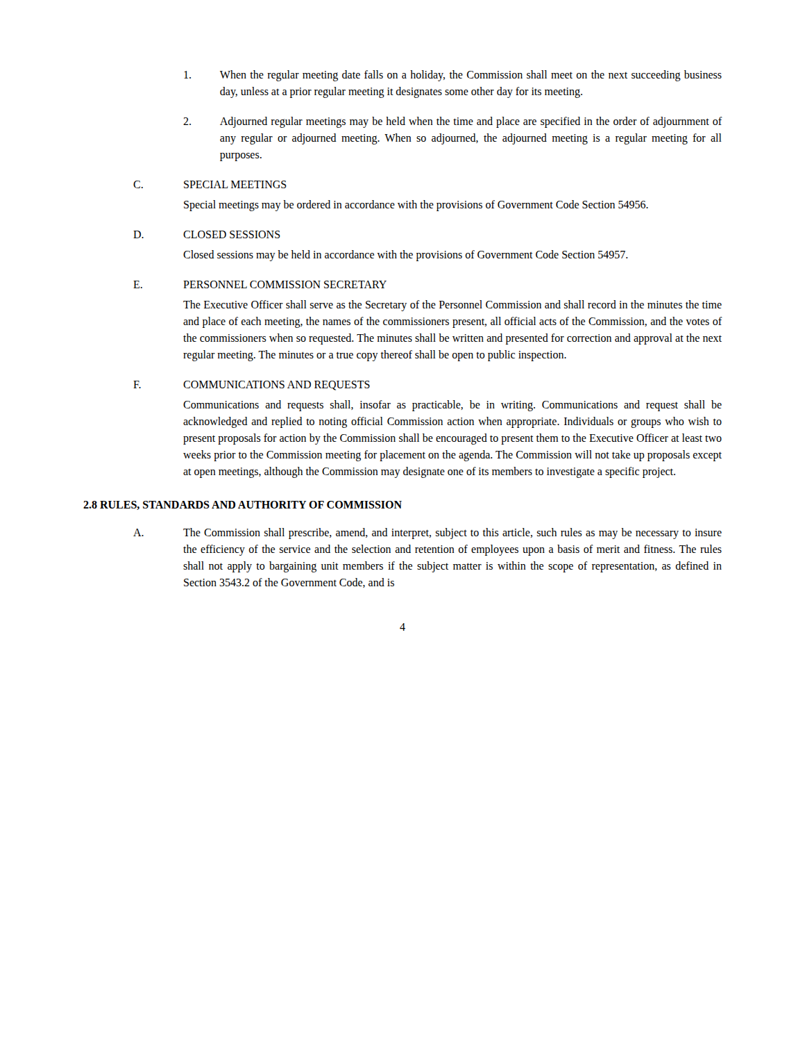1.
When the regular meeting date falls on a holiday, the Commission shall meet on the next succeeding business day, unless at a prior regular meeting it designates some other day for its meeting.
2.
Adjourned regular meetings may be held when the time and place are specified in the order of adjournment of any regular or adjourned meeting. When so adjourned, the adjourned meeting is a regular meeting for all purposes.
C.
Special Meetings
Special meetings may be ordered in accordance with the provisions of Government Code Section 54956.
D.
Closed Sessions
Closed sessions may be held in accordance with the provisions of Government Code Section 54957.
E.
Personnel Commission Secretary
The Executive Officer shall serve as the Secretary of the Personnel Commission and shall record in the minutes the time and place of each meeting, the names of the commissioners present, all official acts of the Commission, and the votes of the commissioners when so requested. The minutes shall be written and presented for correction and approval at the next regular meeting. The minutes or a true copy thereof shall be open to public inspection.
F.
Communications and Requests
Communications and requests shall, insofar as practicable, be in writing. Communications and request shall be acknowledged and replied to noting official Commission action when appropriate. Individuals or groups who wish to present proposals for action by the Commission shall be encouraged to present them to the Executive Officer at least two weeks prior to the Commission meeting for placement on the agenda. The Commission will not take up proposals except at open meetings, although the Commission may designate one of its members to investigate a specific project.
2.8 RULES, STANDARDS AND AUTHORITY OF COMMISSION
A.
The Commission shall prescribe, amend, and interpret, subject to this article, such rules as may be necessary to insure the efficiency of the service and the selection and retention of employees upon a basis of merit and fitness. The rules shall not apply to bargaining unit members if the subject matter is within the scope of representation, as defined in Section 3543.2 of the Government Code, and is
4